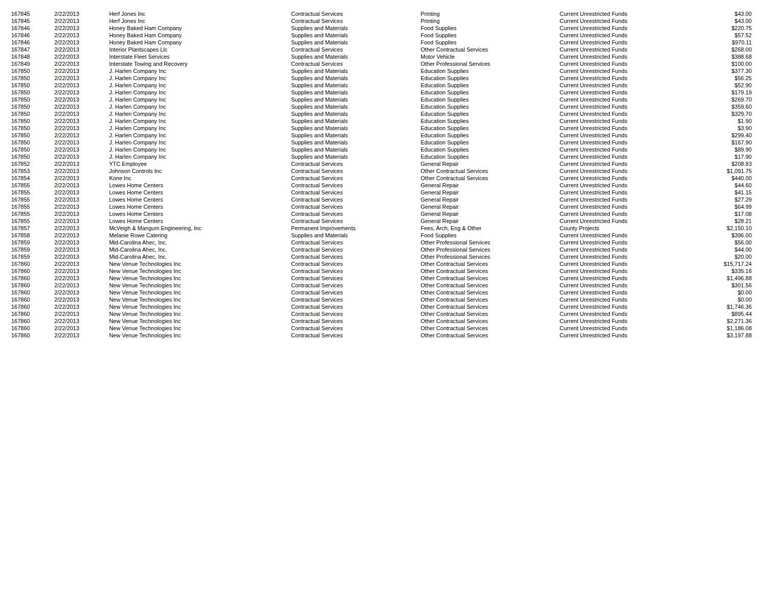| 167845 | 2/22/2013 | Herf Jones Inc | Contractual Services | Printing | Current Unrestricted Funds | $43.00 |
| 167845 | 2/22/2013 | Herf Jones Inc | Contractual Services | Printing | Current Unrestricted Funds | $43.00 |
| 167846 | 2/22/2013 | Honey Baked Ham Company | Supplies and Materials | Food Supplies | Current Unrestricted Funds | $220.75 |
| 167846 | 2/22/2013 | Honey Baked Ham Company | Supplies and Materials | Food Supplies | Current Unrestricted Funds | $57.52 |
| 167846 | 2/22/2013 | Honey Baked Ham Company | Supplies and Materials | Food Supplies | Current Unrestricted Funds | $970.11 |
| 167847 | 2/22/2013 | Interior Plantscapes Llc | Contractual Services | Other Contractual Services | Current Unrestricted Funds | $268.00 |
| 167848 | 2/22/2013 | Interstate Fleet Services | Supplies and Materials | Motor Vehicle | Current Unrestricted Funds | $388.68 |
| 167849 | 2/22/2013 | Interstate Towing and Recovery | Contractual Services | Other Professional Services | Current Unrestricted Funds | $100.00 |
| 167850 | 2/22/2013 | J. Harlen Company Inc | Supplies and Materials | Education Supplies | Current Unrestricted Funds | $377.30 |
| 167850 | 2/22/2013 | J. Harlen Company Inc | Supplies and Materials | Education Supplies | Current Unrestricted Funds | $56.25 |
| 167850 | 2/22/2013 | J. Harlen Company Inc | Supplies and Materials | Education Supplies | Current Unrestricted Funds | $52.90 |
| 167850 | 2/22/2013 | J. Harlen Company Inc | Supplies and Materials | Education Supplies | Current Unrestricted Funds | $179.19 |
| 167850 | 2/22/2013 | J. Harlen Company Inc | Supplies and Materials | Education Supplies | Current Unrestricted Funds | $269.70 |
| 167850 | 2/22/2013 | J. Harlen Company Inc | Supplies and Materials | Education Supplies | Current Unrestricted Funds | $359.60 |
| 167850 | 2/22/2013 | J. Harlen Company Inc | Supplies and Materials | Education Supplies | Current Unrestricted Funds | $329.70 |
| 167850 | 2/22/2013 | J. Harlen Company Inc | Supplies and Materials | Education Supplies | Current Unrestricted Funds | $1.90 |
| 167850 | 2/22/2013 | J. Harlen Company Inc | Supplies and Materials | Education Supplies | Current Unrestricted Funds | $3.90 |
| 167850 | 2/22/2013 | J. Harlen Company Inc | Supplies and Materials | Education Supplies | Current Unrestricted Funds | $299.40 |
| 167850 | 2/22/2013 | J. Harlen Company Inc | Supplies and Materials | Education Supplies | Current Unrestricted Funds | $167.90 |
| 167850 | 2/22/2013 | J. Harlen Company Inc | Supplies and Materials | Education Supplies | Current Unrestricted Funds | $89.90 |
| 167850 | 2/22/2013 | J. Harlen Company Inc | Supplies and Materials | Education Supplies | Current Unrestricted Funds | $17.90 |
| 167852 | 2/22/2013 | YTC Employee | Contractual Services | General Repair | Current Unrestricted Funds | $208.83 |
| 167853 | 2/22/2013 | Johnson Controls Inc | Contractual Services | Other Contractual Services | Current Unrestricted Funds | $1,091.75 |
| 167854 | 2/22/2013 | Kone Inc | Contractual Services | Other Contractual Services | Current Unrestricted Funds | $440.00 |
| 167855 | 2/22/2013 | Lowes Home Centers | Contractual Services | General Repair | Current Unrestricted Funds | $44.60 |
| 167855 | 2/22/2013 | Lowes Home Centers | Contractual Services | General Repair | Current Unrestricted Funds | $41.15 |
| 167855 | 2/22/2013 | Lowes Home Centers | Contractual Services | General Repair | Current Unrestricted Funds | $27.29 |
| 167855 | 2/22/2013 | Lowes Home Centers | Contractual Services | General Repair | Current Unrestricted Funds | $64.99 |
| 167855 | 2/22/2013 | Lowes Home Centers | Contractual Services | General Repair | Current Unrestricted Funds | $17.08 |
| 167855 | 2/22/2013 | Lowes Home Centers | Contractual Services | General Repair | Current Unrestricted Funds | $28.21 |
| 167857 | 2/22/2013 | McVeigh & Mangum Engineering, Inc | Permanent Improvements | Fees, Arch, Eng & Other | County Projects | $2,150.10 |
| 167858 | 2/22/2013 | Melanie Rowe Catering | Supplies and Materials | Food Supplies | Current Unrestricted Funds | $396.00 |
| 167859 | 2/22/2013 | Mid-Carolina Ahec, Inc. | Contractual Services | Other Professional Services | Current Unrestricted Funds | $56.00 |
| 167859 | 2/22/2013 | Mid-Carolina Ahec, Inc. | Contractual Services | Other Professional Services | Current Unrestricted Funds | $44.00 |
| 167859 | 2/22/2013 | Mid-Carolina Ahec, Inc. | Contractual Services | Other Professional Services | Current Unrestricted Funds | $20.00 |
| 167860 | 2/22/2013 | New Venue Technologies Inc | Contractual Services | Other Contractual Services | Current Unrestricted Funds | $15,717.24 |
| 167860 | 2/22/2013 | New Venue Technologies Inc | Contractual Services | Other Contractual Services | Current Unrestricted Funds | $335.16 |
| 167860 | 2/22/2013 | New Venue Technologies Inc | Contractual Services | Other Contractual Services | Current Unrestricted Funds | $1,496.88 |
| 167860 | 2/22/2013 | New Venue Technologies Inc | Contractual Services | Other Contractual Services | Current Unrestricted Funds | $301.56 |
| 167860 | 2/22/2013 | New Venue Technologies Inc | Contractual Services | Other Contractual Services | Current Unrestricted Funds | $0.00 |
| 167860 | 2/22/2013 | New Venue Technologies Inc | Contractual Services | Other Contractual Services | Current Unrestricted Funds | $0.00 |
| 167860 | 2/22/2013 | New Venue Technologies Inc | Contractual Services | Other Contractual Services | Current Unrestricted Funds | $1,746.36 |
| 167860 | 2/22/2013 | New Venue Technologies Inc | Contractual Services | Other Contractual Services | Current Unrestricted Funds | $895.44 |
| 167860 | 2/22/2013 | New Venue Technologies Inc | Contractual Services | Other Contractual Services | Current Unrestricted Funds | $2,271.36 |
| 167860 | 2/22/2013 | New Venue Technologies Inc | Contractual Services | Other Contractual Services | Current Unrestricted Funds | $1,186.08 |
| 167860 | 2/22/2013 | New Venue Technologies Inc | Contractual Services | Other Contractual Services | Current Unrestricted Funds | $3,197.88 |